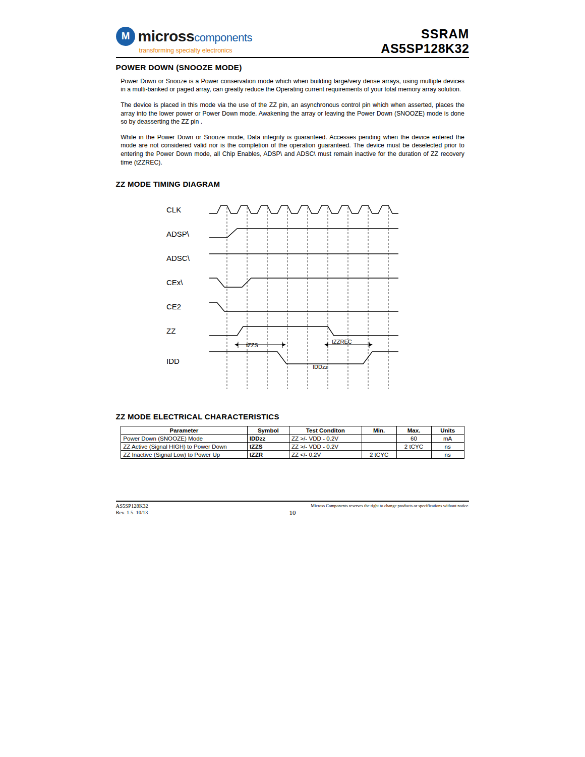M
microsscomponents
transforming specialty electronics
SSRAM
AS5SP128K32
POWER DOWN (SNOOZE MODE)
Power Down or Snooze is a Power conservation mode which when building large/very dense arrays, using multiple devices in a multi-banked or paged array, can greatly reduce the Operating current requirements of your total memory array solution.
The device is placed in this mode via the use of the ZZ pin, an asynchronous control pin which when asserted, places the array into the lower power or Power Down mode. Awakening the array or leaving the Power Down (SNOOZE) mode is done so by deasserting the ZZ pin .
While in the Power Down or Snooze mode, Data integrity is guaranteed. Accesses pending when the device entered the mode are not considered valid nor is the completion of the operation guaranteed. The device must be deselected prior to entering the Power Down mode, all Chip Enables, ADSP\ and ADSC\ must remain inactive for the duration of ZZ recovery time (tZZREC).
ZZ MODE TIMING DIAGRAM
CLK ADSP\ ADSC\ CEx\ CE2 ZZ IDD tZZS tZZREC IDDzz
ZZ MODE ELECTRICAL CHARACTERISTICS
| Parameter | Symbol | Test Conditon | Min. | Max. | Units |
| --- | --- | --- | --- | --- | --- |
| Power Down (SNOOZE) Mode | IDDzz | ZZ >/- VDD - 0.2V | | 60 | mA |
| ZZ Active (Signal HIGH) to Power Down | tZZS | ZZ >/- VDD - 0.2V | | 2 tCYC | ns |
| ZZ Inactive (Signal Low) to Power Up | tZZR | ZZ </- 0.2V | 2 tCYC | | ns |
AS5SP128K32
Rev. 1.5 10/13
Micross Components reserves the right to change products or specifications without notice.
10